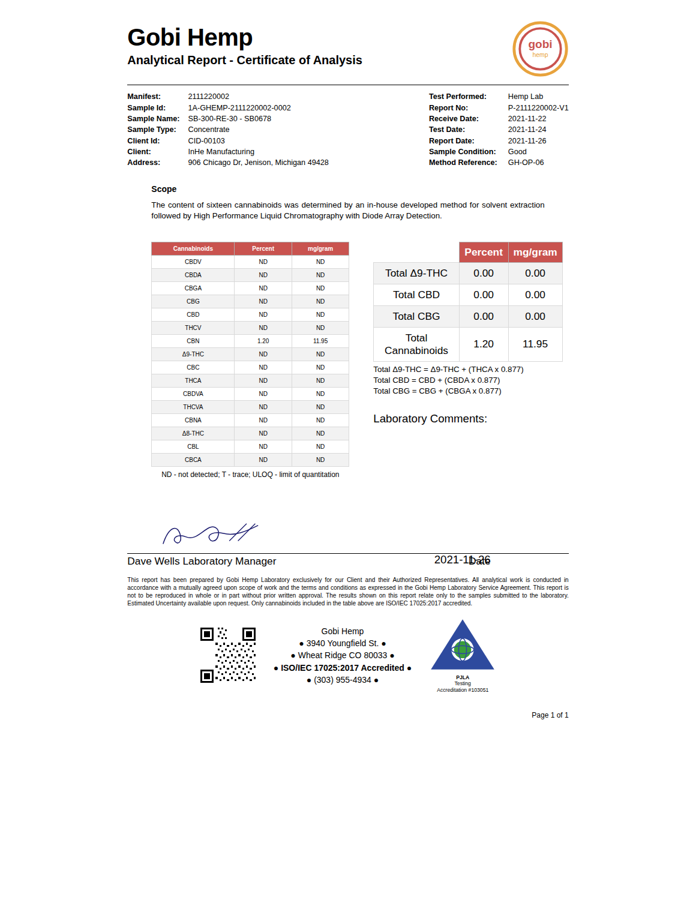Gobi Hemp
Analytical Report - Certificate of Analysis
gobi hemp
| Manifest: | 2111220002 |
| Sample Id: | 1A-GHEMP-2111220002-0002 |
| Sample Name: | SB-300-RE-30 - SB0678 |
| Sample Type: | Concentrate |
| Client Id: | CID-00103 |
| Client: | InHe Manufacturing |
| Address: | 906 Chicago Dr, Jenison, Michigan 49428 |
| Test Performed: | Hemp Lab |
| Report No: | P-2111220002-V1 |
| Receive Date: | 2021-11-22 |
| Test Date: | 2021-11-24 |
| Report Date: | 2021-11-26 |
| Sample Condition: | Good |
| Method Reference: | GH-OP-06 |
Scope
The content of sixteen cannabinoids was determined by an in-house developed method for solvent extraction followed by High Performance Liquid Chromatography with Diode Array Detection.
| Cannabinoids | Percent | mg/gram |
| --- | --- | --- |
| CBDV | ND | ND |
| CBDA | ND | ND |
| CBGA | ND | ND |
| CBG | ND | ND |
| CBD | ND | ND |
| THCV | ND | ND |
| CBN | 1.20 | 11.95 |
| Δ9-THC | ND | ND |
| CBC | ND | ND |
| THCA | ND | ND |
| CBDVA | ND | ND |
| THCVA | ND | ND |
| CBNA | ND | ND |
| Δ8-THC | ND | ND |
| CBL | ND | ND |
| CBCA | ND | ND |
ND - not detected; T - trace; ULOQ - limit of quantitation
| | Percent | mg/gram |
| --- | --- | --- |
| Total Δ9-THC | 0.00 | 0.00 |
| Total CBD | 0.00 | 0.00 |
| Total CBG | 0.00 | 0.00 |
| Total Cannabinoids | 1.20 | 11.95 |
Total Δ9-THC = Δ9-THC + (THCA x 0.877)
Total CBD = CBD + (CBDA x 0.877)
Total CBG = CBG + (CBGA x 0.877)
Laboratory Comments:
2021-11-26
Dave Wells Laboratory Manager
Date
This report has been prepared by Gobi Hemp Laboratory exclusively for our Client and their Authorized Representatives. All analytical work is conducted in accordance with a mutually agreed upon scope of work and the terms and conditions as expressed in the Gobi Hemp Laboratory Service Agreement. This report is not to be reproduced in whole or in part without prior written approval. The results shown on this report relate only to the samples submitted to the laboratory. Estimated Uncertainty available upon request. Only cannabinoids included in the table above are ISO/IEC 17025:2017 accredited.
Gobi Hemp
● 3940 Youngfield St. ●
● Wheat Ridge CO 80033 ●
● ISO/IEC 17025:2017 Accredited ●
● (303) 955-4934 ●
PJLA
Testing
Accreditation #103051
Page 1 of 1